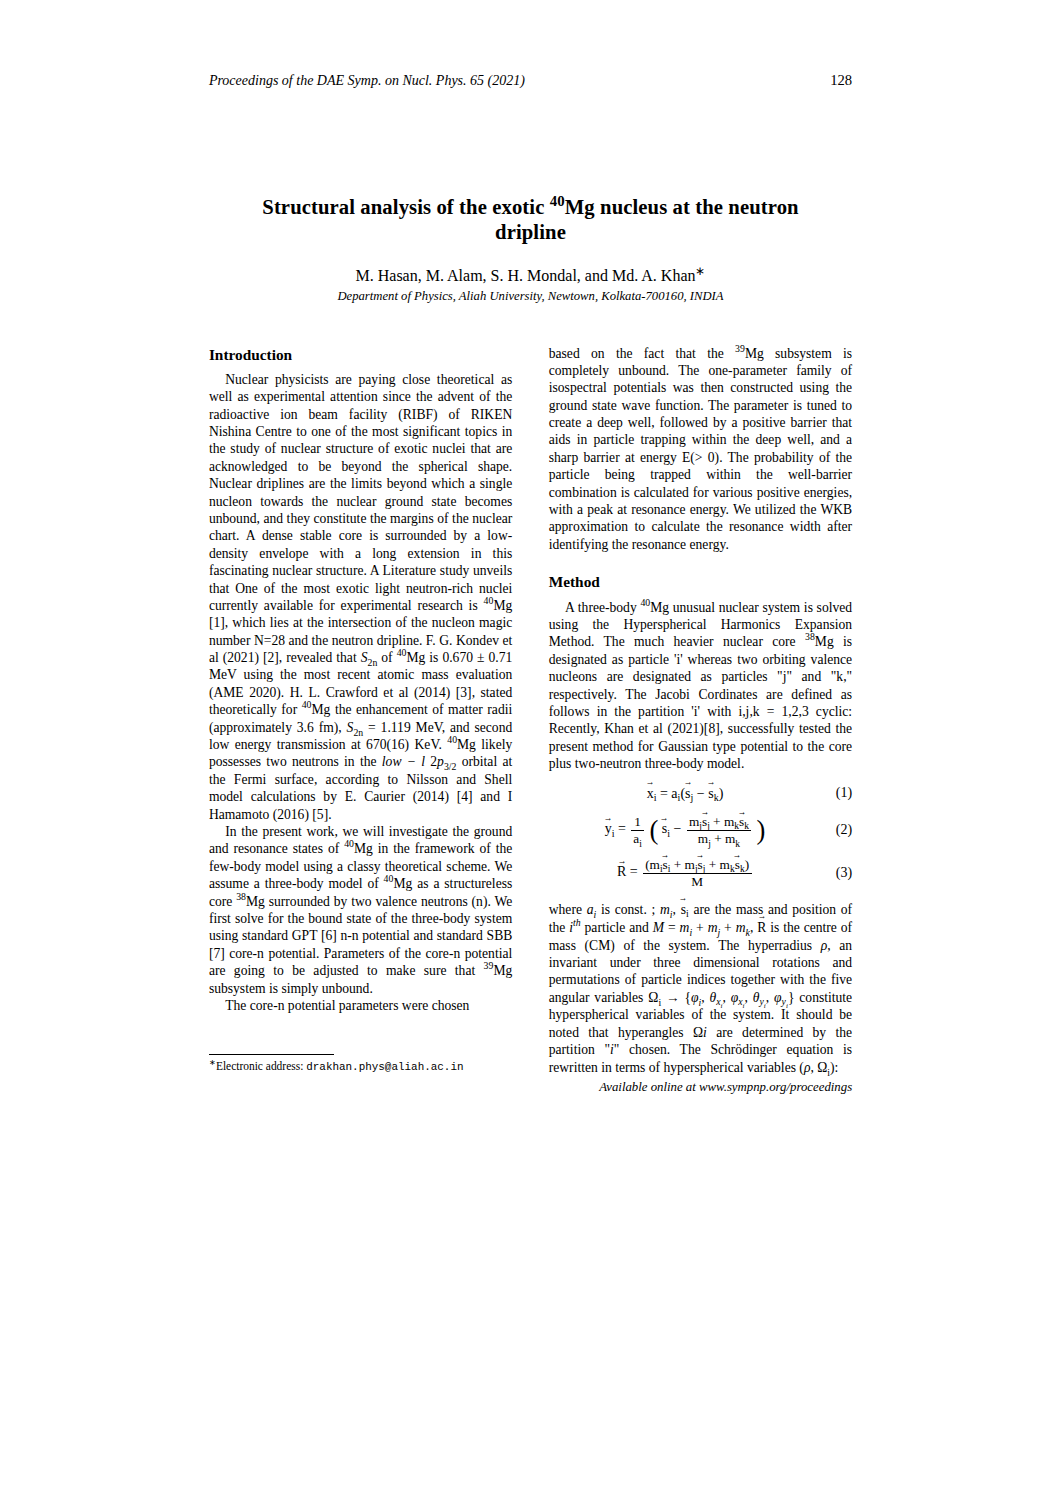Proceedings of the DAE Symp. on Nucl. Phys. 65 (2021) 128
Structural analysis of the exotic 40Mg nucleus at the neutron
dripline
M. Hasan, M. Alam, S. H. Mondal, and Md. A. Khan∗
Department of Physics, Aliah University, Newtown, Kolkata-700160, INDIA
Introduction
Nuclear physicists are paying close theoretical as well as experimental attention since the advent of the radioactive ion beam facility (RIBF) of RIKEN Nishina Centre to one of the most significant topics in the study of nuclear structure of exotic nuclei that are acknowledged to be beyond the spherical shape. Nuclear driplines are the limits beyond which a single nucleon towards the nuclear ground state becomes unbound, and they constitute the margins of the nuclear chart. A dense stable core is surrounded by a low-density envelope with a long extension in this fascinating nuclear structure. A Literature study unveils that One of the most exotic light neutron-rich nuclei currently available for experimental research is 40Mg [1], which lies at the intersection of the nucleon magic number N=28 and the neutron dripline. F. G. Kondev et al (2021) [2], revealed that S2n of 40Mg is 0.670 ± 0.71 MeV using the most recent atomic mass evaluation (AME 2020). H. L. Crawford et al (2014) [3], stated theoretically for 40Mg the enhancement of matter radii (approximately 3.6 fm), S2n = 1.119 MeV, and second low energy transmission at 670(16) KeV. 40Mg likely possesses two neutrons in the low − l 2p3/2 orbital at the Fermi surface, according to Nilsson and Shell model calculations by E. Caurier (2014) [4] and I Hamamoto (2016) [5].
In the present work, we will investigate the ground and resonance states of 40Mg in the framework of the few-body model using a classy theoretical scheme. We assume a three-body model of 40Mg as a structureless core 38Mg surrounded by two valence neutrons (n). We first solve for the bound state of the three-body system using standard GPT [6] n-n potential and standard SBB [7] core-n potential. Parameters of the core-n potential are going to be adjusted to make sure that 39Mg subsystem is simply unbound.
The core-n potential parameters were chosen
based on the fact that the 39Mg subsystem is completely unbound. The one-parameter family of isospectral potentials was then constructed using the ground state wave function. The parameter is tuned to create a deep well, followed by a positive barrier that aids in particle trapping within the deep well, and a sharp barrier at energy E(> 0). The probability of the particle being trapped within the well-barrier combination is calculated for various positive energies, with a peak at resonance energy. We utilized the WKB approximation to calculate the resonance width after identifying the resonance energy.
Method
A three-body 40Mg unusual nuclear system is solved using the Hyperspherical Harmonics Expansion Method. The much heavier nuclear core 38Mg is designated as particle 'i' whereas two orbiting valence nucleons are designated as particles "j" and "k," respectively. The Jacobi Cordinates are defined as follows in the partition 'i' with i,j,k = 1,2,3 cyclic: Recently, Khan et al (2021)[8], successfully tested the present method for Gaussian type potential to the core plus two-neutron three-body model.
xi = ai(sj − sk) (1)
yi = 1 ai ( si − mjsj + mksk mj + mk ) (2)
R = (misi + mjsj + mksk) M (3)
where ai is const. ; mi, si are the mass and position of the ith particle and M = mi + mj + mk, R is the centre of mass (CM) of the system. The hyperradius ρ, an invariant under three dimensional rotations and permutations of particle indices together with the five angular variables Ωi → {φi, θxi, φxi, θyi, φyi} constitute hyperspherical variables of the system. It should be noted that hyperangles Ωi are determined by the partition "i" chosen. The Schrödinger equation is rewritten in terms of hyperspherical variables (ρ, Ωi):
∗Electronic address: drakhan.phys@aliah.ac.in
Available online at www.sympnp.org/proceedings